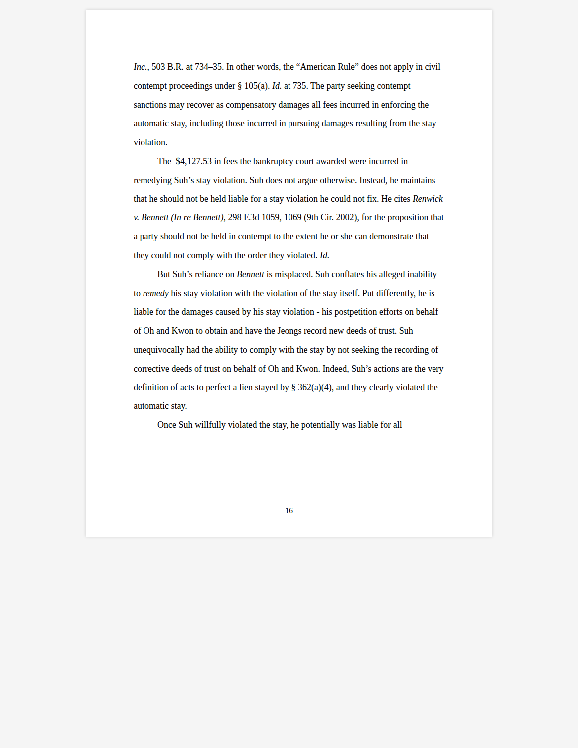Inc., 503 B.R. at 734–35. In other words, the “American Rule” does not apply in civil contempt proceedings under § 105(a). Id. at 735. The party seeking contempt sanctions may recover as compensatory damages all fees incurred in enforcing the automatic stay, including those incurred in pursuing damages resulting from the stay violation.
The $4,127.53 in fees the bankruptcy court awarded were incurred in remedying Suh’s stay violation. Suh does not argue otherwise. Instead, he maintains that he should not be held liable for a stay violation he could not fix. He cites Renwick v. Bennett (In re Bennett), 298 F.3d 1059, 1069 (9th Cir. 2002), for the proposition that a party should not be held in contempt to the extent he or she can demonstrate that they could not comply with the order they violated. Id.
But Suh’s reliance on Bennett is misplaced. Suh conflates his alleged inability to remedy his stay violation with the violation of the stay itself. Put differently, he is liable for the damages caused by his stay violation - his postpetition efforts on behalf of Oh and Kwon to obtain and have the Jeongs record new deeds of trust. Suh unequivocally had the ability to comply with the stay by not seeking the recording of corrective deeds of trust on behalf of Oh and Kwon. Indeed, Suh’s actions are the very definition of acts to perfect a lien stayed by § 362(a)(4), and they clearly violated the automatic stay.
Once Suh willfully violated the stay, he potentially was liable for all
16